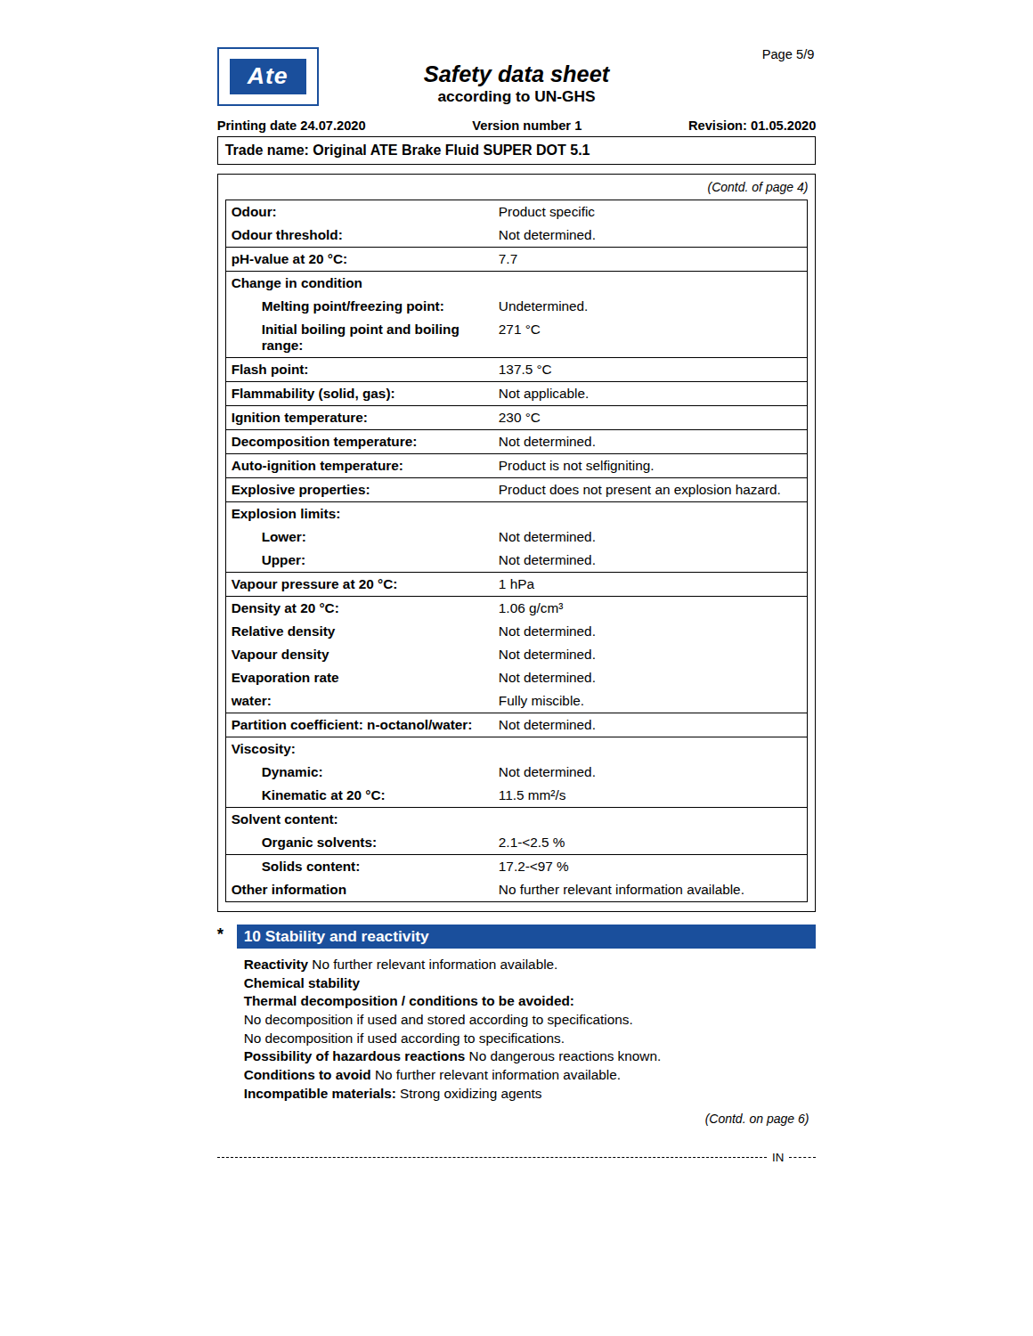Ate
Page 5/9
Safety data sheet
according to UN-GHS
Printing date 24.07.2020 Version number 1 Revision: 01.05.2020
Trade name: Original ATE Brake Fluid SUPER DOT 5.1
(Contd. of page 4)
| Odour: | Product specific |
| Odour threshold: | Not determined. |
| pH-value at 20 °C: | 7.7 |
| Change in condition | |
| Melting point/freezing point: | Undetermined. |
| Initial boiling point and boiling range: | 271 °C |
| Flash point: | 137.5 °C |
| Flammability (solid, gas): | Not applicable. |
| Ignition temperature: | 230 °C |
| Decomposition temperature: | Not determined. |
| Auto-ignition temperature: | Product is not selfigniting. |
| Explosive properties: | Product does not present an explosion hazard. |
| Explosion limits: | |
| Lower: | Not determined. |
| Upper: | Not determined. |
| Vapour pressure at 20 °C: | 1 hPa |
| Density at 20 °C: | 1.06 g/cm³ |
| Relative density | Not determined. |
| Vapour density | Not determined. |
| Evaporation rate | Not determined. |
| water: | Fully miscible. |
| Partition coefficient: n-octanol/water: | Not determined. |
| Viscosity: | |
| Dynamic: | Not determined. |
| Kinematic at 20 °C: | 11.5 mm²/s |
| Solvent content: | |
| Organic solvents: | 2.1-<2.5 % |
| Solids content: | 17.2-<97 % |
| Other information | No further relevant information available. |
*
10 Stability and reactivity
Reactivity No further relevant information available.
Chemical stability
Thermal decomposition / conditions to be avoided:
No decomposition if used and stored according to specifications.
No decomposition if used according to specifications.
Possibility of hazardous reactions No dangerous reactions known.
Conditions to avoid No further relevant information available.
Incompatible materials: Strong oxidizing agents
(Contd. on page 6)
IN